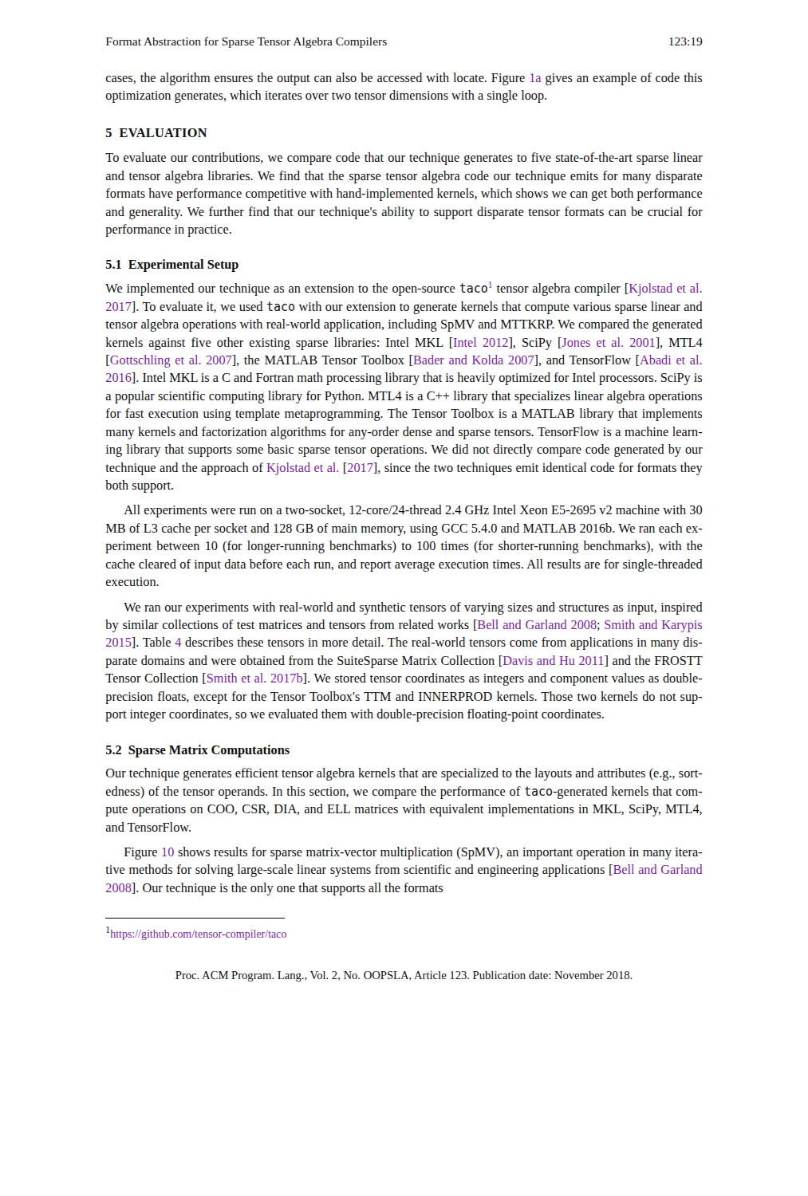Format Abstraction for Sparse Tensor Algebra Compilers 123:19
cases, the algorithm ensures the output can also be accessed with locate. Figure 1a gives an example of code this optimization generates, which iterates over two tensor dimensions with a single loop.
5 Evaluation
To evaluate our contributions, we compare code that our technique generates to five state-of-the-art sparse linear and tensor algebra libraries. We find that the sparse tensor algebra code our technique emits for many disparate formats have performance competitive with hand-implemented kernels, which shows we can get both performance and generality. We further find that our technique's ability to support disparate tensor formats can be crucial for performance in practice.
5.1 Experimental Setup
We implemented our technique as an extension to the open-source taco1 tensor algebra compiler [Kjolstad et al. 2017]. To evaluate it, we used taco with our extension to generate kernels that compute various sparse linear and tensor algebra operations with real-world application, including SpMV and MTTKRP. We compared the generated kernels against five other existing sparse libraries: Intel MKL [Intel 2012], SciPy [Jones et al. 2001], MTL4 [Gottschling et al. 2007], the MATLAB Tensor Toolbox [Bader and Kolda 2007], and TensorFlow [Abadi et al. 2016]. Intel MKL is a C and Fortran math processing library that is heavily optimized for Intel processors. SciPy is a popular scientific computing library for Python. MTL4 is a C++ library that specializes linear algebra operations for fast execution using template metaprogramming. The Tensor Toolbox is a MATLAB library that implements many kernels and factorization algorithms for any-order dense and sparse tensors. TensorFlow is a machine learning library that supports some basic sparse tensor operations. We did not directly compare code generated by our technique and the approach of Kjolstad et al. [2017], since the two techniques emit identical code for formats they both support.
All experiments were run on a two-socket, 12-core/24-thread 2.4 GHz Intel Xeon E5-2695 v2 machine with 30 MB of L3 cache per socket and 128 GB of main memory, using GCC 5.4.0 and MATLAB 2016b. We ran each experiment between 10 (for longer-running benchmarks) to 100 times (for shorter-running benchmarks), with the cache cleared of input data before each run, and report average execution times. All results are for single-threaded execution.
We ran our experiments with real-world and synthetic tensors of varying sizes and structures as input, inspired by similar collections of test matrices and tensors from related works [Bell and Garland 2008; Smith and Karypis 2015]. Table 4 describes these tensors in more detail. The real-world tensors come from applications in many disparate domains and were obtained from the SuiteSparse Matrix Collection [Davis and Hu 2011] and the FROSTT Tensor Collection [Smith et al. 2017b]. We stored tensor coordinates as integers and component values as double-precision floats, except for the Tensor Toolbox's TTM and INNERPROD kernels. Those two kernels do not support integer coordinates, so we evaluated them with double-precision floating-point coordinates.
5.2 Sparse Matrix Computations
Our technique generates efficient tensor algebra kernels that are specialized to the layouts and attributes (e.g., sortedness) of the tensor operands. In this section, we compare the performance of taco-generated kernels that compute operations on COO, CSR, DIA, and ELL matrices with equivalent implementations in MKL, SciPy, MTL4, and TensorFlow.
Figure 10 shows results for sparse matrix-vector multiplication (SpMV), an important operation in many iterative methods for solving large-scale linear systems from scientific and engineering applications [Bell and Garland 2008]. Our technique is the only one that supports all the formats
1https://github.com/tensor-compiler/taco
Proc. ACM Program. Lang., Vol. 2, No. OOPSLA, Article 123. Publication date: November 2018.